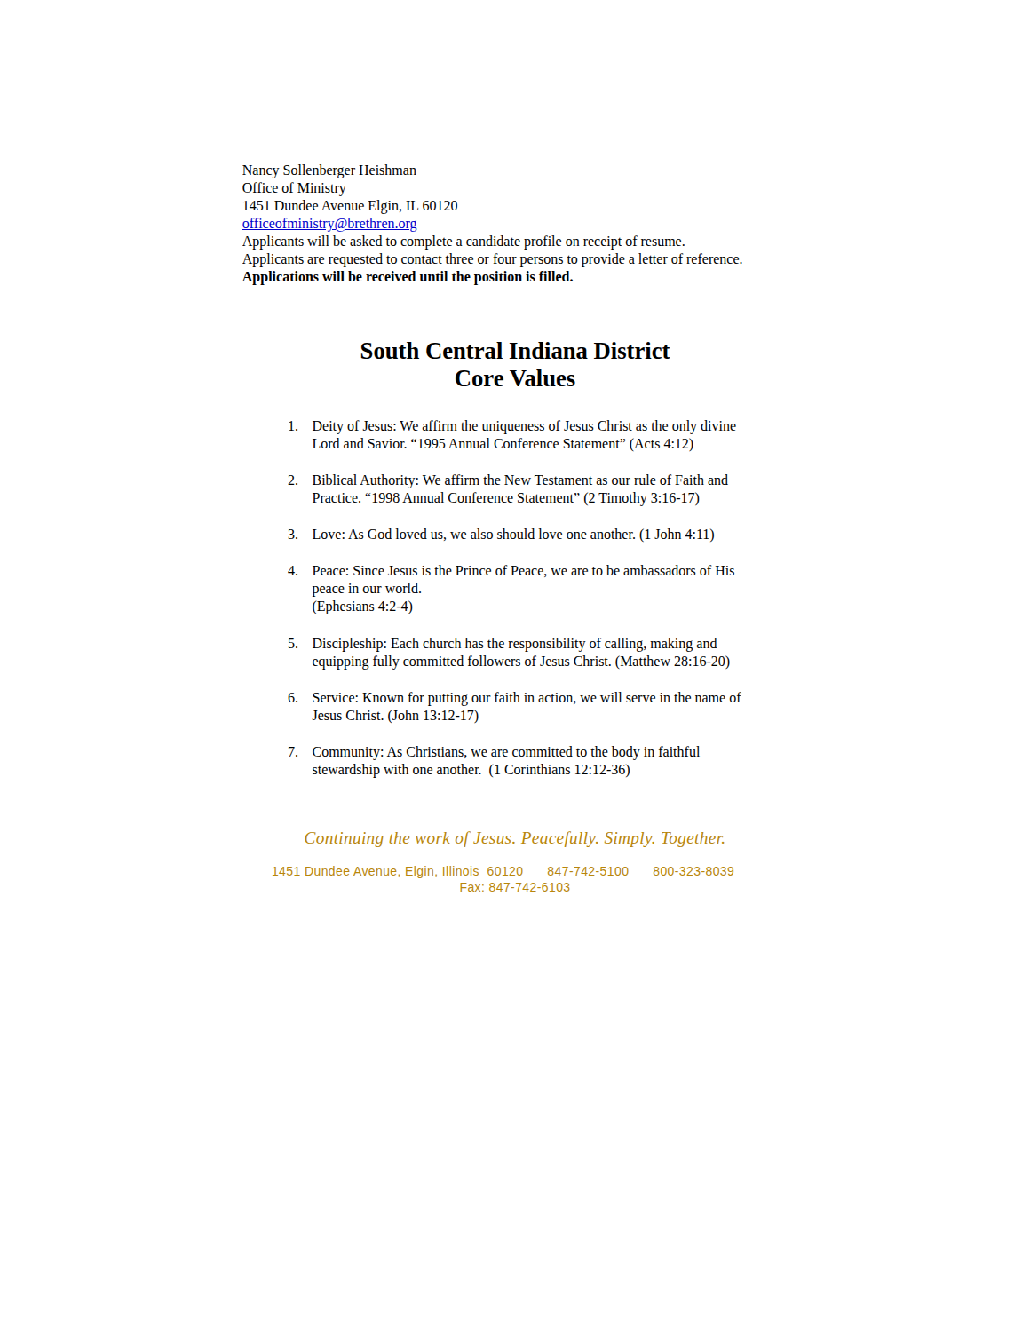Nancy Sollenberger Heishman
Office of Ministry
1451 Dundee Avenue Elgin, IL 60120
officeofministry@brethren.org
Applicants will be asked to complete a candidate profile on receipt of resume.
Applicants are requested to contact three or four persons to provide a letter of reference.
Applications will be received until the position is filled.
South Central Indiana District
Core Values
Deity of Jesus: We affirm the uniqueness of Jesus Christ as the only divine Lord and Savior. “1995 Annual Conference Statement” (Acts 4:12)
Biblical Authority: We affirm the New Testament as our rule of Faith and Practice. “1998 Annual Conference Statement” (2 Timothy 3:16-17)
Love: As God loved us, we also should love one another. (1 John 4:11)
Peace: Since Jesus is the Prince of Peace, we are to be ambassadors of His peace in our world.
(Ephesians 4:2-4)
Discipleship: Each church has the responsibility of calling, making and equipping fully committed followers of Jesus Christ. (Matthew 28:16-20)
Service: Known for putting our faith in action, we will serve in the name of Jesus Christ. (John 13:12-17)
Community: As Christians, we are committed to the body in faithful stewardship with one another. (1 Corinthians 12:12-36)
Continuing the work of Jesus. Peacefully. Simply. Together.
1451 Dundee Avenue, Elgin, Illinois 60120 847-742-5100 800-323-8039 Fax: 847-742-6103